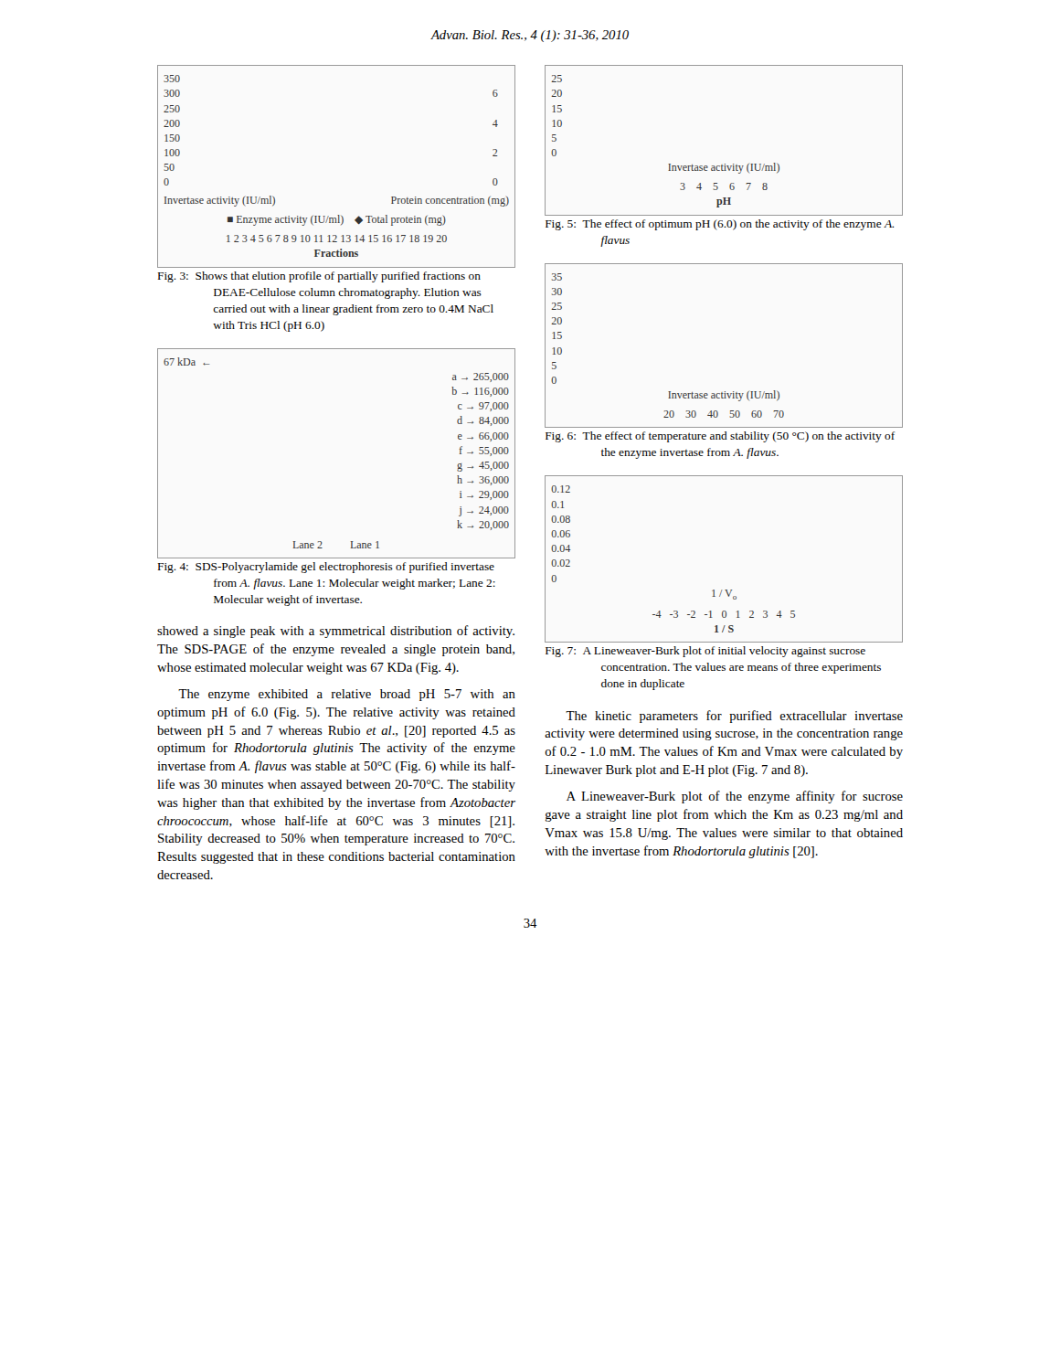Advan. Biol. Res., 4 (1): 31-36, 2010
350
300
250
200
150
100
50
0 6
4
2
0
Invertase activity (IU/ml) Protein concentration (mg)
■ Enzyme activity (IU/ml) ◆ Total protein (mg)
1 2 3 4 5 6 7 8 9 10 11 12 13 14 15 16 17 18 19 20
Fractions
Fig. 3: Shows that elution profile of partially purified fractions on DEAE-Cellulose column chromatography. Elution was carried out with a linear gradient from zero to 0.4M NaCl with Tris HCl (pH 6.0)
67 kDa ←
a → 265,000
b → 116,000
c → 97,000
d → 84,000
e → 66,000
f → 55,000
g → 45,000
h → 36,000
i → 29,000
j → 24,000
k → 20,000
Lane 2 Lane 1
Fig. 4: SDS-Polyacrylamide gel electrophoresis of purified invertase from A. flavus. Lane 1: Molecular weight marker; Lane 2: Molecular weight of invertase.
showed a single peak with a symmetrical distribution of activity. The SDS-PAGE of the enzyme revealed a single protein band, whose estimated molecular weight was 67 KDa (Fig. 4).
The enzyme exhibited a relative broad pH 5-7 with an optimum pH of 6.0 (Fig. 5). The relative activity was retained between pH 5 and 7 whereas Rubio et al., [20] reported 4.5 as optimum for Rhodortorula glutinis The activity of the enzyme invertase from A. flavus was stable at 50°C (Fig. 6) while its half-life was 30 minutes when assayed between 20-70°C. The stability was higher than that exhibited by the invertase from Azotobacter chroococcum, whose half-life at 60°C was 3 minutes [21]. Stability decreased to 50% when temperature increased to 70°C. Results suggested that in these conditions bacterial contamination decreased.
25
20
15
10
5
0
Invertase activity (IU/ml)
3 4 5 6 7 8
pH
Fig. 5: The effect of optimum pH (6.0) on the activity of the enzyme A. flavus
35
30
25
20
15
10
5
0
Invertase activity (IU/ml)
20 30 40 50 60 70
Fig. 6: The effect of temperature and stability (50 °C) on the activity of the enzyme invertase from A. flavus.
0.12
0.1
0.08
0.06
0.04
0.02
0
1 / Vo
-4 -3 -2 -1 0 1 2 3 4 5
1 / S
Fig. 7: A Lineweaver-Burk plot of initial velocity against sucrose concentration. The values are means of three experiments done in duplicate
The kinetic parameters for purified extracellular invertase activity were determined using sucrose, in the concentration range of 0.2 - 1.0 mM. The values of Km and Vmax were calculated by Linewaver Burk plot and E-H plot (Fig. 7 and 8).
A Lineweaver-Burk plot of the enzyme affinity for sucrose gave a straight line plot from which the Km as 0.23 mg/ml and Vmax was 15.8 U/mg. The values were similar to that obtained with the invertase from Rhodortorula glutinis [20].
34